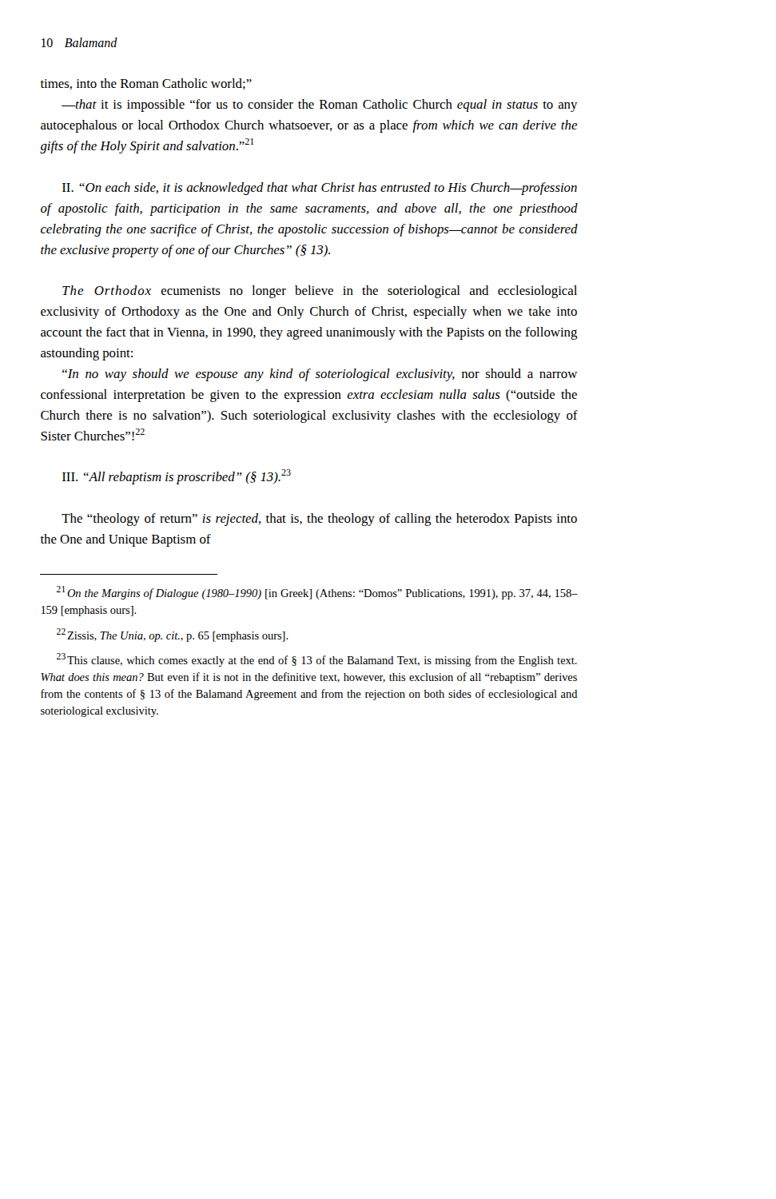10 Balamand
times, into the Roman Catholic world;”
—that it is impossible “for us to consider the Roman Catholic Church equal in status to any autocephalous or local Orthodox Church whatsoever, or as a place from which we can derive the gifts of the Holy Spirit and salvation.”21
II. “On each side, it is acknowledged that what Christ has entrusted to His Church—profession of apostolic faith, participation in the same sacraments, and above all, the one priesthood celebrating the one sacrifice of Christ, the apostolic succession of bishops—cannot be considered the exclusive property of one of our Churches” (§ 13).
The Orthodox ecumenists no longer believe in the soteriological and ecclesiological exclusivity of Orthodoxy as the One and Only Church of Christ, especially when we take into account the fact that in Vienna, in 1990, they agreed unanimously with the Papists on the following astounding point:
“In no way should we espouse any kind of soteriological exclusivity, nor should a narrow confessional interpretation be given to the expression extra ecclesiam nulla salus (“outside the Church there is no salvation”). Such soteriological exclusivity clashes with the ecclesiology of Sister Churches”!22
III. “All rebaptism is proscribed” (§ 13).23
The “theology of return” is rejected, that is, the theology of calling the heterodox Papists into the One and Unique Baptism of
21 On the Margins of Dialogue (1980–1990) [in Greek] (Athens: “Domos” Publications, 1991), pp. 37, 44, 158–159 [emphasis ours].
22 Zissis, The Unia, op. cit., p. 65 [emphasis ours].
23 This clause, which comes exactly at the end of § 13 of the Balamand Text, is missing from the English text. What does this mean? But even if it is not in the definitive text, however, this exclusion of all “rebaptism” derives from the contents of § 13 of the Balamand Agreement and from the rejection on both sides of ecclesiological and soteriological exclusivity.